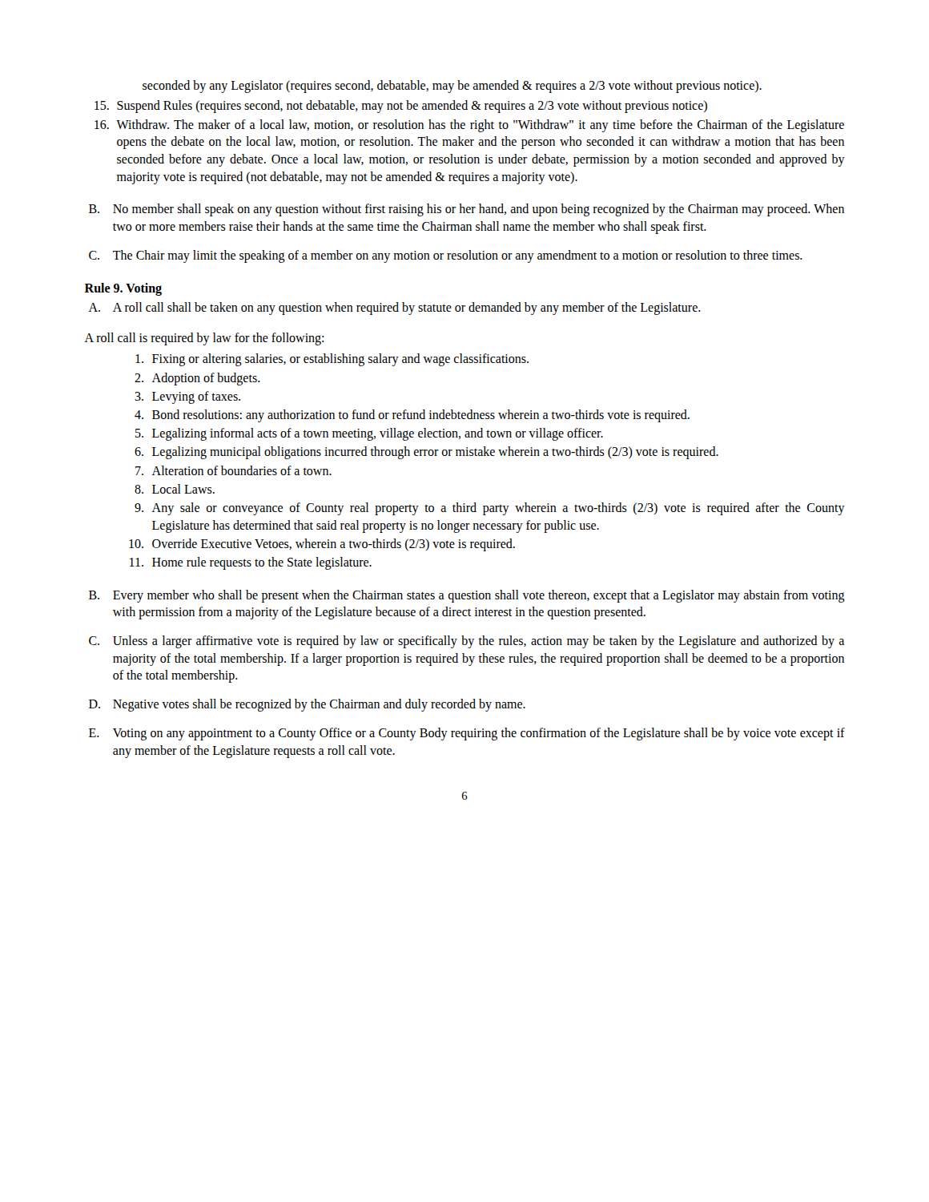seconded by any Legislator (requires second, debatable, may be amended & requires a 2/3 vote without previous notice).
Suspend Rules (requires second, not debatable, may not be amended & requires a 2/3 vote without previous notice)
Withdraw. The maker of a local law, motion, or resolution has the right to "Withdraw" it any time before the Chairman of the Legislature opens the debate on the local law, motion, or resolution. The maker and the person who seconded it can withdraw a motion that has been seconded before any debate. Once a local law, motion, or resolution is under debate, permission by a motion seconded and approved by majority vote is required (not debatable, may not be amended & requires a majority vote).
B.
No member shall speak on any question without first raising his or her hand, and upon being recognized by the Chairman may proceed. When two or more members raise their hands at the same time the Chairman shall name the member who shall speak first.
C.
The Chair may limit the speaking of a member on any motion or resolution or any amendment to a motion or resolution to three times.
Rule 9. Voting
A.
A roll call shall be taken on any question when required by statute or demanded by any member of the Legislature.
A roll call is required by law for the following:
Fixing or altering salaries, or establishing salary and wage classifications.
Adoption of budgets.
Levying of taxes.
Bond resolutions: any authorization to fund or refund indebtedness wherein a two-thirds vote is required.
Legalizing informal acts of a town meeting, village election, and town or village officer.
Legalizing municipal obligations incurred through error or mistake wherein a two-thirds (2/3) vote is required.
Alteration of boundaries of a town.
Local Laws.
Any sale or conveyance of County real property to a third party wherein a two-thirds (2/3) vote is required after the County Legislature has determined that said real property is no longer necessary for public use.
Override Executive Vetoes, wherein a two-thirds (2/3) vote is required.
Home rule requests to the State legislature.
B.
Every member who shall be present when the Chairman states a question shall vote thereon, except that a Legislator may abstain from voting with permission from a majority of the Legislature because of a direct interest in the question presented.
C.
Unless a larger affirmative vote is required by law or specifically by the rules, action may be taken by the Legislature and authorized by a majority of the total membership. If a larger proportion is required by these rules, the required proportion shall be deemed to be a proportion of the total membership.
D.
Negative votes shall be recognized by the Chairman and duly recorded by name.
E.
Voting on any appointment to a County Office or a County Body requiring the confirmation of the Legislature shall be by voice vote except if any member of the Legislature requests a roll call vote.
6